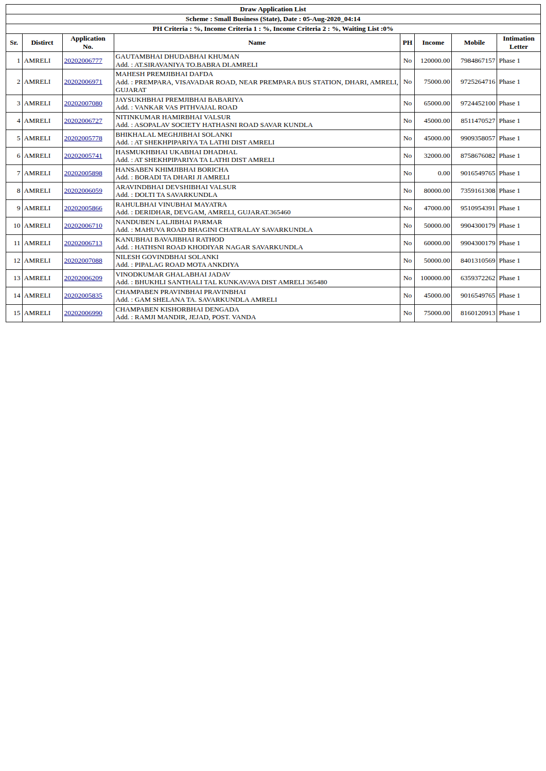| Draw Application List |
| Scheme : Small Business (State), Date : 05-Aug-2020_04:14 |
| PH Criteria : %, Income Criteria 1 : %, Income Criteria 2 : %, Waiting List :0% |
| Sr. | Distirct | Application No. | Name | PH | Income | Mobile | Intimation Letter |
| 1 | AMRELI | 20202006777 | GAUTAMBHAI DHUDABHAI KHUMAN Add. : AT.SIRAVANIYA TO.BABRA DI.AMRELI | No | 120000.00 | 7984867157 | Phase 1 |
| 2 | AMRELI | 20202006971 | MAHESH PREMJIBHAI DAFDA Add. : PREMPARA, VISAVADAR ROAD, NEAR PREMPARA BUS STATION, DHARI, AMRELI, GUJARAT | No | 75000.00 | 9725264716 | Phase 1 |
| 3 | AMRELI | 20202007080 | JAYSUKHBHAI PREMJIBHAI BABARIYA Add. : VANKAR VAS PITHVAJAL ROAD | No | 65000.00 | 9724452100 | Phase 1 |
| 4 | AMRELI | 20202006727 | NITINKUMAR HAMIRBHAI VALSUR Add. : ASOPALAV SOCIETY HATHASNI ROAD SAVAR KUNDLA | No | 45000.00 | 8511470527 | Phase 1 |
| 5 | AMRELI | 20202005778 | BHIKHALAL MEGHJIBHAI SOLANKI Add. : AT SHEKHPIPARIYA TA LATHI DIST AMRELI | No | 45000.00 | 9909358057 | Phase 1 |
| 6 | AMRELI | 20202005741 | HASMUKHBHAI UKABHAI DHADHAL Add. : AT SHEKHPIPARIYA TA LATHI DIST AMRELI | No | 32000.00 | 8758676082 | Phase 1 |
| 7 | AMRELI | 20202005898 | HANSABEN KHIMJIBHAI BORICHA Add. : BORADI TA DHARI JI AMRELI | No | 0.00 | 9016549765 | Phase 1 |
| 8 | AMRELI | 20202006059 | ARAVINDBHAI DEVSHIBHAI VALSUR Add. : DOLTI TA SAVARKUNDLA | No | 80000.00 | 7359161308 | Phase 1 |
| 9 | AMRELI | 20202005866 | RAHULBHAI VINUBHAI MAYATRA Add. : DERIDHAR, DEVGAM, AMRELI, GUJARAT.365460 | No | 47000.00 | 9510954391 | Phase 1 |
| 10 | AMRELI | 20202006710 | NANDUBEN LALJIBHAI PARMAR Add. : MAHUVA ROAD BHAGINI CHATRALAY SAVARKUNDLA | No | 50000.00 | 9904300179 | Phase 1 |
| 11 | AMRELI | 20202006713 | KANUBHAI BAVAJIBHAI RATHOD Add. : HATHSNI ROAD KHODIYAR NAGAR SAVARKUNDLA | No | 60000.00 | 9904300179 | Phase 1 |
| 12 | AMRELI | 20202007088 | NILESH GOVINDBHAI SOLANKI Add. : PIPALAG ROAD MOTA ANKDIYA | No | 50000.00 | 8401310569 | Phase 1 |
| 13 | AMRELI | 20202006209 | VINODKUMAR GHALABHAI JADAV Add. : BHUKHLI SANTHALI TAL KUNKAVAVA DIST AMRELI 365480 | No | 100000.00 | 6359372262 | Phase 1 |
| 14 | AMRELI | 20202005835 | CHAMPABEN PRAVINBHAI PRAVINBHAI Add. : GAM SHELANA TA. SAVARKUNDLA AMRELI | No | 45000.00 | 9016549765 | Phase 1 |
| 15 | AMRELI | 20202006990 | CHAMPABEN KISHORBHAI DENGADA Add. : RAMJI MANDIR, JEJAD, POST. VANDA | No | 75000.00 | 8160120913 | Phase 1 |